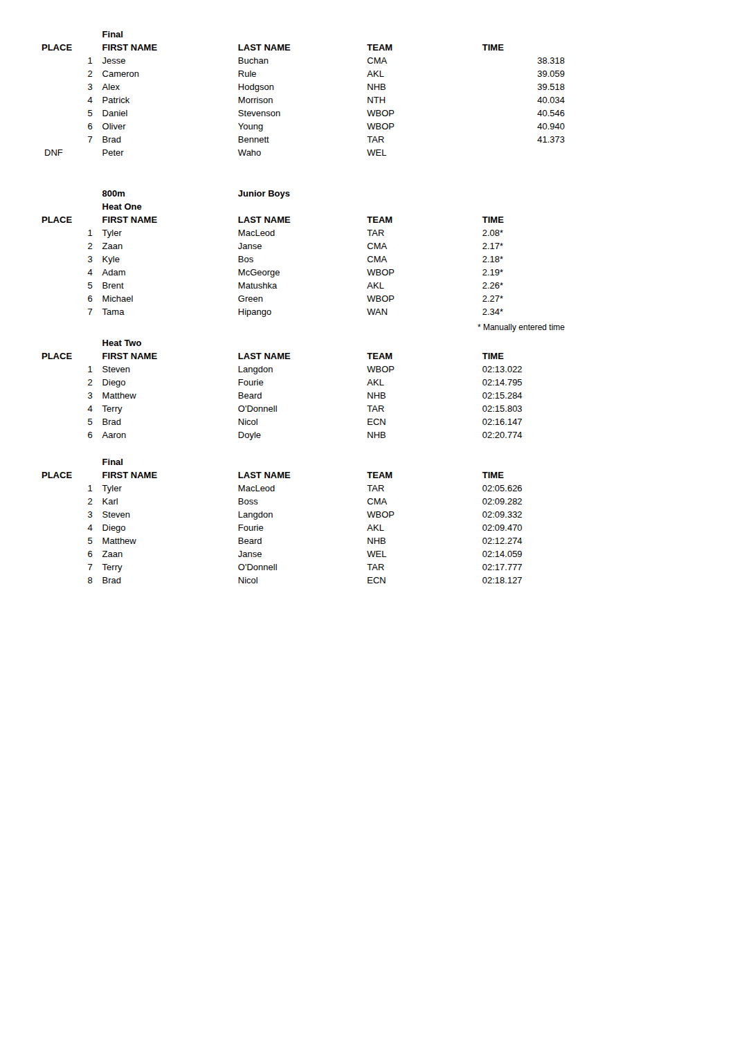| | Final | | | |
| PLACE | FIRST NAME | LAST NAME | TEAM | TIME |
| 1 | Jesse | Buchan | CMA | 38.318 |
| 2 | Cameron | Rule | AKL | 39.059 |
| 3 | Alex | Hodgson | NHB | 39.518 |
| 4 | Patrick | Morrison | NTH | 40.034 |
| 5 | Daniel | Stevenson | WBOP | 40.546 |
| 6 | Oliver | Young | WBOP | 40.940 |
| 7 | Brad | Bennett | TAR | 41.373 |
| DNF | Peter | Waho | WEL | |
| | 800m | Junior Boys | | |
| | Heat One | | | |
| PLACE | FIRST NAME | LAST NAME | TEAM | TIME |
| 1 | Tyler | MacLeod | TAR | 2.08* |
| 2 | Zaan | Janse | CMA | 2.17* |
| 3 | Kyle | Bos | CMA | 2.18* |
| 4 | Adam | McGeorge | WBOP | 2.19* |
| 5 | Brent | Matushka | AKL | 2.26* |
| 6 | Michael | Green | WBOP | 2.27* |
| 7 | Tama | Hipango | WAN | 2.34* |
| * Manually entered time |
| | Heat Two | | | |
| PLACE | FIRST NAME | LAST NAME | TEAM | TIME |
| 1 | Steven | Langdon | WBOP | 02:13.022 |
| 2 | Diego | Fourie | AKL | 02:14.795 |
| 3 | Matthew | Beard | NHB | 02:15.284 |
| 4 | Terry | O'Donnell | TAR | 02:15.803 |
| 5 | Brad | Nicol | ECN | 02:16.147 |
| 6 | Aaron | Doyle | NHB | 02:20.774 |
| | Final | | | |
| PLACE | FIRST NAME | LAST NAME | TEAM | TIME |
| 1 | Tyler | MacLeod | TAR | 02:05.626 |
| 2 | Karl | Boss | CMA | 02:09.282 |
| 3 | Steven | Langdon | WBOP | 02:09.332 |
| 4 | Diego | Fourie | AKL | 02:09.470 |
| 5 | Matthew | Beard | NHB | 02:12.274 |
| 6 | Zaan | Janse | WEL | 02:14.059 |
| 7 | Terry | O'Donnell | TAR | 02:17.777 |
| 8 | Brad | Nicol | ECN | 02:18.127 |